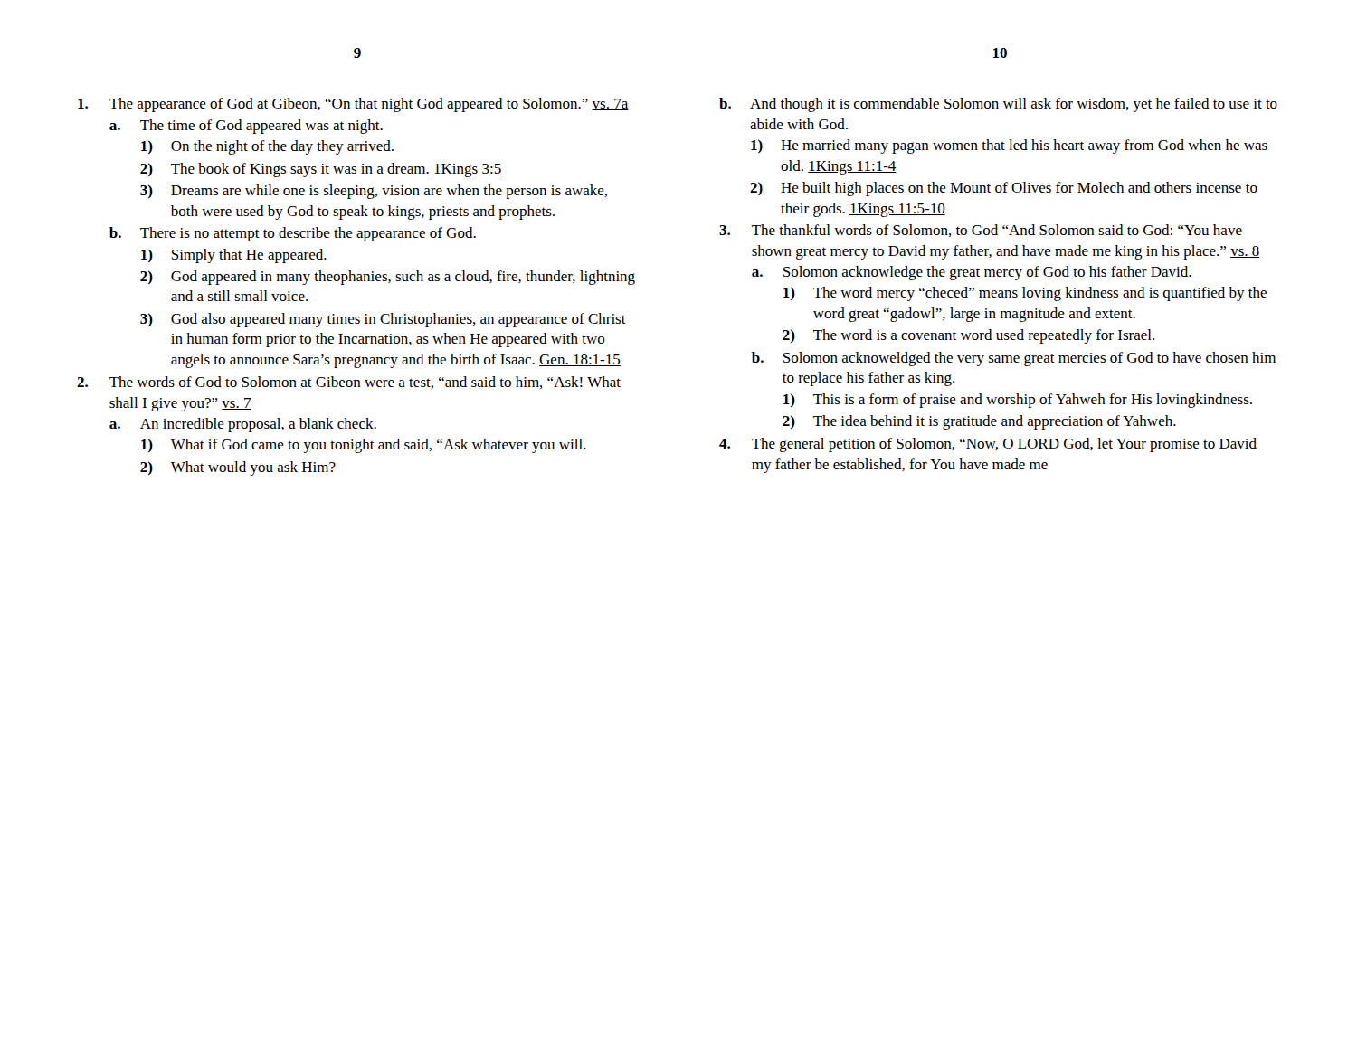9
1. The appearance of God at Gibeon, “On that night God appeared to Solomon.” vs. 7a
a. The time of God appeared was at night.
1) On the night of the day they arrived.
2) The book of Kings says it was in a dream. 1Kings 3:5
3) Dreams are while one is sleeping, vision are when the person is awake, both were used by God to speak to kings, priests and prophets.
b. There is no attempt to describe the appearance of God.
1) Simply that He appeared.
2) God appeared in many theophanies, such as a cloud, fire, thunder, lightning and a still small voice.
3) God also appeared many times in Christophanies, an appearance of Christ in human form prior to the Incarnation, as when He appeared with two angels to announce Sara’s pregnancy and the birth of Isaac. Gen. 18:1-15
2. The words of God to Solomon at Gibeon were a test, “and said to him, “Ask! What shall I give you?” vs. 7
a. An incredible proposal, a blank check.
1) What if God came to you tonight and said, “Ask whatever you will.
2) What would you ask Him?
10
b. And though it is commendable Solomon will ask for wisdom, yet he failed to use it to abide with God.
1) He married many pagan women that led his heart away from God when he was old. 1Kings 11:1-4
2) He built high places on the Mount of Olives for Molech and others incense to their gods. 1Kings 11:5-10
3. The thankful words of Solomon, to God “And Solomon said to God: “You have shown great mercy to David my father, and have made me king in his place.” vs. 8
a. Solomon acknowledge the great mercy of God to his father David.
1) The word mercy “checed” means loving kindness and is quantified by the word great “gadowl”, large in magnitude and extent.
2) The word is a covenant word used repeatedly for Israel.
b. Solomon acknoweldged the very same great mercies of God to have chosen him to replace his father as king.
1) This is a form of praise and worship of Yahweh for His lovingkindness.
2) The idea behind it is gratitude and appreciation of Yahweh.
4. The general petition of Solomon, “Now, O LORD God, let Your promise to David my father be established, for You have made me